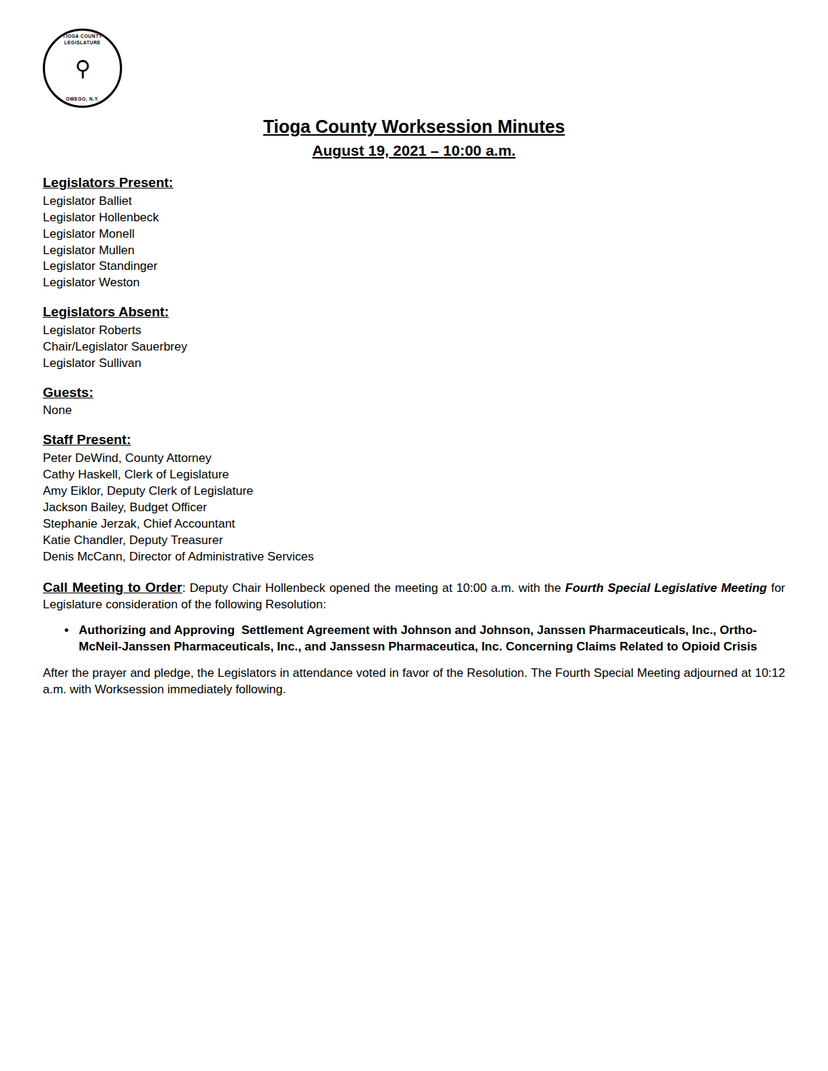TIOGA COUNTY LEGISLATURE
⚲
OWEGO, N.Y.
Tioga County Worksession Minutes
August 19, 2021 – 10:00 a.m.
Legislators Present:
Legislator Balliet
Legislator Hollenbeck
Legislator Monell
Legislator Mullen
Legislator Standinger
Legislator Weston
Legislators Absent:
Legislator Roberts
Chair/Legislator Sauerbrey
Legislator Sullivan
Guests:
None
Staff Present:
Peter DeWind, County Attorney
Cathy Haskell, Clerk of Legislature
Amy Eiklor, Deputy Clerk of Legislature
Jackson Bailey, Budget Officer
Stephanie Jerzak, Chief Accountant
Katie Chandler, Deputy Treasurer
Denis McCann, Director of Administrative Services
Call Meeting to Order: Deputy Chair Hollenbeck opened the meeting at 10:00 a.m. with the Fourth Special Legislative Meeting for Legislature consideration of the following Resolution:
•
Authorizing and Approving Settlement Agreement with Johnson and Johnson, Janssen Pharmaceuticals, Inc., Ortho-McNeil-Janssen Pharmaceuticals, Inc., and Janssesn Pharmaceutica, Inc. Concerning Claims Related to Opioid Crisis
After the prayer and pledge, the Legislators in attendance voted in favor of the Resolution. The Fourth Special Meeting adjourned at 10:12 a.m. with Worksession immediately following.